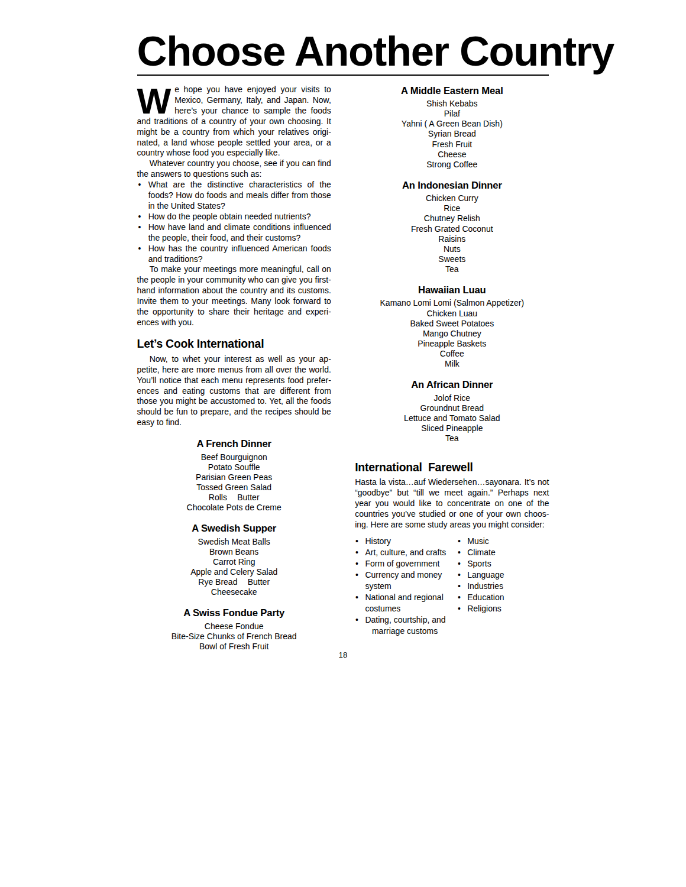Choose Another Country
We hope you have enjoyed your visits to Mexico, Germany, Italy, and Japan. Now, here’s your chance to sample the foods and traditions of a country of your own choosing. It might be a country from which your relatives originated, a land whose people settled your area, or a country whose food you especially like.
Whatever country you choose, see if you can find the answers to questions such as:
What are the distinctive characteristics of the foods? How do foods and meals differ from those in the United States?
How do the people obtain needed nutrients?
How have land and climate conditions influenced the people, their food, and their customs?
How has the country influenced American foods and traditions?
To make your meetings more meaningful, call on the people in your community who can give you firsthand information about the country and its customs. Invite them to your meetings. Many look forward to the opportunity to share their heritage and experiences with you.
Let’s Cook International
Now, to whet your interest as well as your appetite, here are more menus from all over the world. You’ll notice that each menu represents food preferences and eating customs that are different from those you might be accustomed to. Yet, all the foods should be fun to prepare, and the recipes should be easy to find.
A French Dinner
Beef Bourguignon
Potato Souffle
Parisian Green Peas
Tossed Green Salad
Rolls Butter
Chocolate Pots de Creme
A Swedish Supper
Swedish Meat Balls
Brown Beans
Carrot Ring
Apple and Celery Salad
Rye Bread Butter
Cheesecake
A Swiss Fondue Party
Cheese Fondue
Bite-Size Chunks of French Bread
Bowl of Fresh Fruit
A Middle Eastern Meal
Shish Kebabs
Pilaf
Yahni ( A Green Bean Dish)
Syrian Bread
Fresh Fruit
Cheese
Strong Coffee
An Indonesian Dinner
Chicken Curry
Rice
Chutney Relish
Fresh Grated Coconut
Raisins
Nuts
Sweets
Tea
Hawaiian Luau
Kamano Lomi Lomi (Salmon Appetizer)
Chicken Luau
Baked Sweet Potatoes
Mango Chutney
Pineapple Baskets
Coffee
Milk
An African Dinner
Jolof Rice
Groundnut Bread
Lettuce and Tomato Salad
Sliced Pineapple
Tea
International Farewell
Hasta la vista…auf Wiedersehen…sayonara. It’s not “goodbye” but “till we meet again.” Perhaps next year you would like to concentrate on one of the countries you’ve studied or one of your own choosing. Here are some study areas you might consider:
History
Art, culture, and crafts
Form of government
Currency and money system
National and regional costumes
Dating, courtship, andmarriage customs
Music
Climate
Sports
Language
Industries
Education
Religions
18